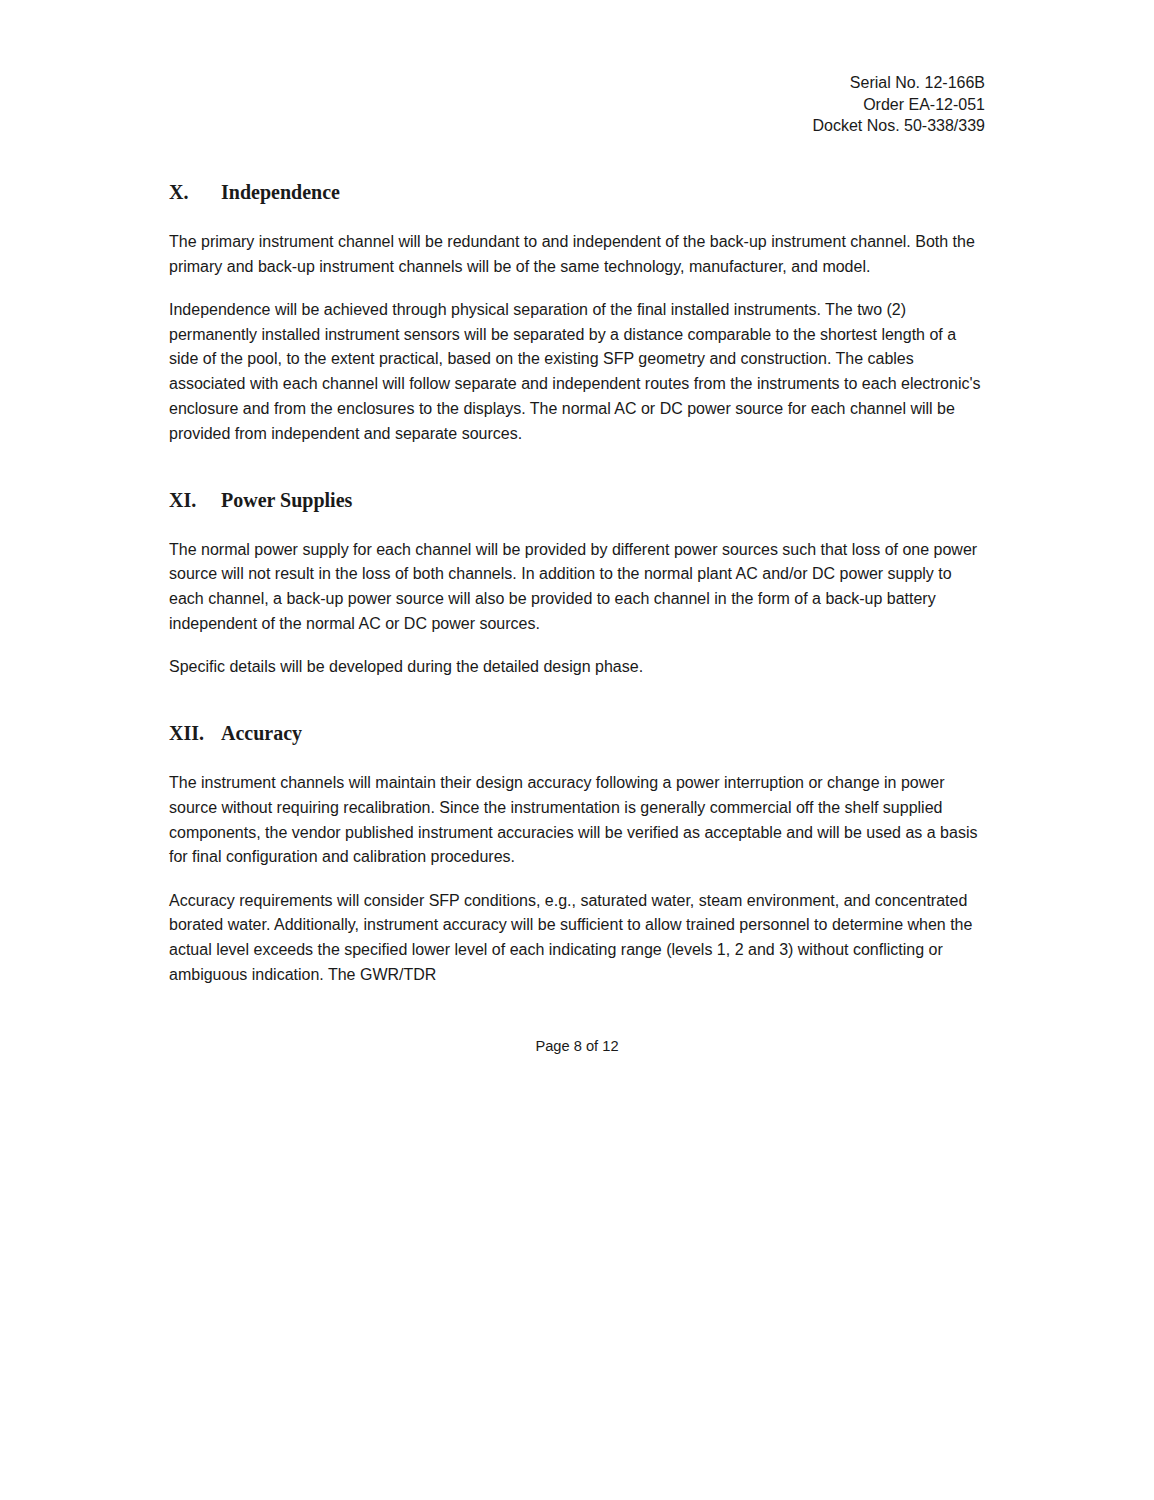Serial No. 12-166B
Order EA-12-051
Docket Nos. 50-338/339
X. Independence
The primary instrument channel will be redundant to and independent of the back-up instrument channel. Both the primary and back-up instrument channels will be of the same technology, manufacturer, and model.
Independence will be achieved through physical separation of the final installed instruments. The two (2) permanently installed instrument sensors will be separated by a distance comparable to the shortest length of a side of the pool, to the extent practical, based on the existing SFP geometry and construction. The cables associated with each channel will follow separate and independent routes from the instruments to each electronic's enclosure and from the enclosures to the displays. The normal AC or DC power source for each channel will be provided from independent and separate sources.
XI. Power Supplies
The normal power supply for each channel will be provided by different power sources such that loss of one power source will not result in the loss of both channels. In addition to the normal plant AC and/or DC power supply to each channel, a back-up power source will also be provided to each channel in the form of a back-up battery independent of the normal AC or DC power sources.
Specific details will be developed during the detailed design phase.
XII. Accuracy
The instrument channels will maintain their design accuracy following a power interruption or change in power source without requiring recalibration. Since the instrumentation is generally commercial off the shelf supplied components, the vendor published instrument accuracies will be verified as acceptable and will be used as a basis for final configuration and calibration procedures.
Accuracy requirements will consider SFP conditions, e.g., saturated water, steam environment, and concentrated borated water. Additionally, instrument accuracy will be sufficient to allow trained personnel to determine when the actual level exceeds the specified lower level of each indicating range (levels 1, 2 and 3) without conflicting or ambiguous indication. The GWR/TDR
Page 8 of 12